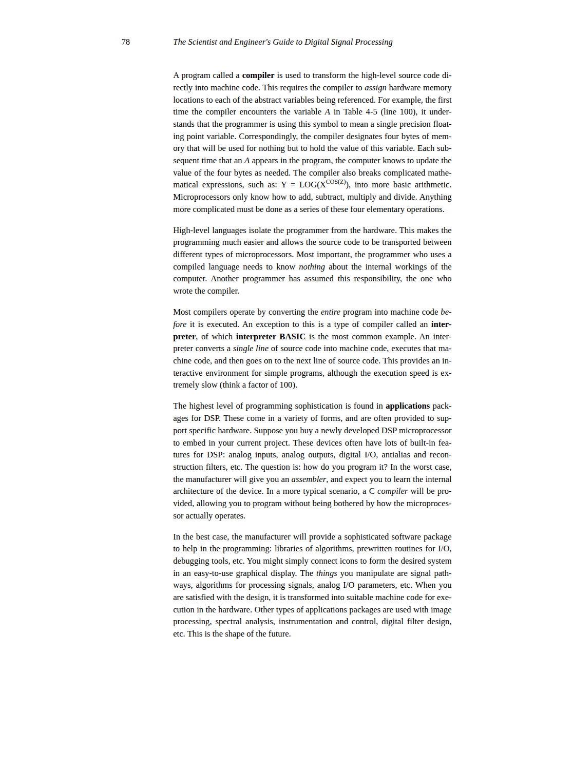78
The Scientist and Engineer's Guide to Digital Signal Processing
A program called a compiler is used to transform the high-level source code directly into machine code. This requires the compiler to assign hardware memory locations to each of the abstract variables being referenced. For example, the first time the compiler encounters the variable A in Table 4-5 (line 100), it understands that the programmer is using this symbol to mean a single precision floating point variable. Correspondingly, the compiler designates four bytes of memory that will be used for nothing but to hold the value of this variable. Each subsequent time that an A appears in the program, the computer knows to update the value of the four bytes as needed. The compiler also breaks complicated mathematical expressions, such as: Y = LOG(XCOS(Z)), into more basic arithmetic. Microprocessors only know how to add, subtract, multiply and divide. Anything more complicated must be done as a series of these four elementary operations.
High-level languages isolate the programmer from the hardware. This makes the programming much easier and allows the source code to be transported between different types of microprocessors. Most important, the programmer who uses a compiled language needs to know nothing about the internal workings of the computer. Another programmer has assumed this responsibility, the one who wrote the compiler.
Most compilers operate by converting the entire program into machine code before it is executed. An exception to this is a type of compiler called an interpreter, of which interpreter BASIC is the most common example. An interpreter converts a single line of source code into machine code, executes that machine code, and then goes on to the next line of source code. This provides an interactive environment for simple programs, although the execution speed is extremely slow (think a factor of 100).
The highest level of programming sophistication is found in applications packages for DSP. These come in a variety of forms, and are often provided to support specific hardware. Suppose you buy a newly developed DSP microprocessor to embed in your current project. These devices often have lots of built-in features for DSP: analog inputs, analog outputs, digital I/O, antialias and reconstruction filters, etc. The question is: how do you program it? In the worst case, the manufacturer will give you an assembler, and expect you to learn the internal architecture of the device. In a more typical scenario, a C compiler will be provided, allowing you to program without being bothered by how the microprocessor actually operates.
In the best case, the manufacturer will provide a sophisticated software package to help in the programming: libraries of algorithms, prewritten routines for I/O, debugging tools, etc. You might simply connect icons to form the desired system in an easy-to-use graphical display. The things you manipulate are signal pathways, algorithms for processing signals, analog I/O parameters, etc. When you are satisfied with the design, it is transformed into suitable machine code for execution in the hardware. Other types of applications packages are used with image processing, spectral analysis, instrumentation and control, digital filter design, etc. This is the shape of the future.